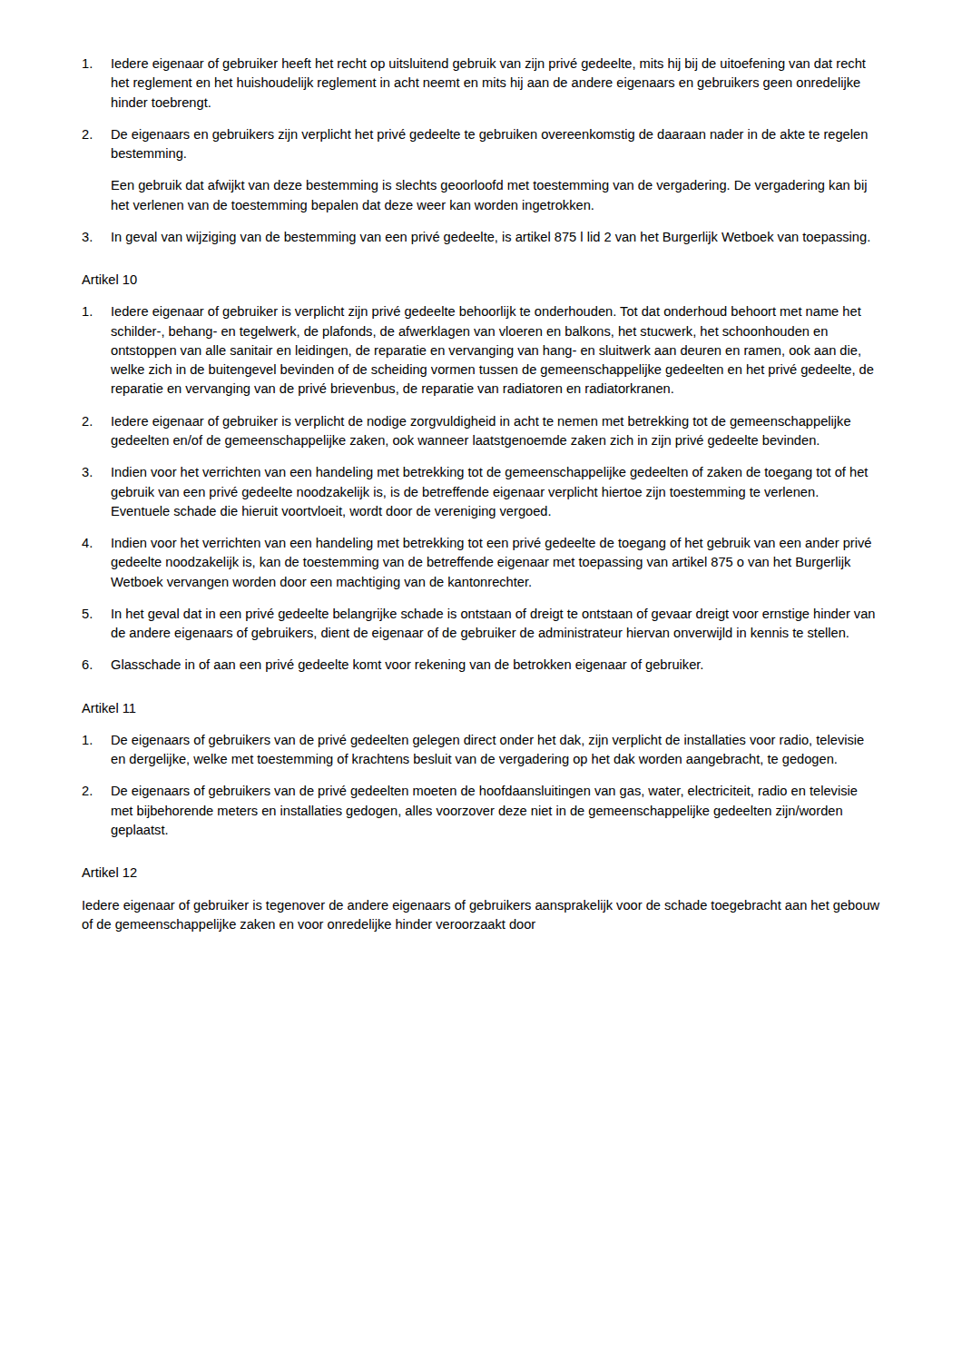1.
Iedere eigenaar of gebruiker heeft het recht op uitsluitend gebruik van zijn privé gedeelte, mits hij bij de uitoefening van dat recht het reglement en het huishoudelijk reglement in acht neemt en mits hij aan de andere eigenaars en gebruikers geen onredelijke hinder toebrengt.
2.
De eigenaars en gebruikers zijn verplicht het privé gedeelte te gebruiken overeenkomstig de daaraan nader in de akte te regelen bestemming.
Een gebruik dat afwijkt van deze bestemming is slechts geoorloofd met toestemming van de vergadering. De vergadering kan bij het verlenen van de toestemming bepalen dat deze weer kan worden ingetrokken.
3.
In geval van wijziging van de bestemming van een privé gedeelte, is artikel 875 l lid 2 van het Burgerlijk Wetboek van toepassing.
Artikel 10
1.
Iedere eigenaar of gebruiker is verplicht zijn privé gedeelte behoorlijk te onderhouden. Tot dat onderhoud behoort met name het schilder-, behang- en tegelwerk, de plafonds, de afwerklagen van vloeren en balkons, het stucwerk, het schoonhouden en ontstoppen van alle sanitair en leidingen, de reparatie en vervanging van hang- en sluitwerk aan deuren en ramen, ook aan die, welke zich in de buitengevel bevinden of de scheiding vormen tussen de gemeenschappelijke gedeelten en het privé gedeelte, de reparatie en vervanging van de privé brievenbus, de reparatie van radiatoren en radiatorkranen.
2.
Iedere eigenaar of gebruiker is verplicht de nodige zorgvuldigheid in acht te nemen met betrekking tot de gemeenschappelijke gedeelten en/of de gemeenschappelijke zaken, ook wanneer laatstgenoemde zaken zich in zijn privé gedeelte bevinden.
3.
Indien voor het verrichten van een handeling met betrekking tot de gemeenschappelijke gedeelten of zaken de toegang tot of het gebruik van een privé gedeelte noodzakelijk is, is de betreffende eigenaar verplicht hiertoe zijn toestemming te verlenen. Eventuele schade die hieruit voortvloeit, wordt door de vereniging vergoed.
4.
Indien voor het verrichten van een handeling met betrekking tot een privé gedeelte de toegang of het gebruik van een ander privé gedeelte noodzakelijk is, kan de toestemming van de betreffende eigenaar met toepassing van artikel 875 o van het Burgerlijk Wetboek vervangen worden door een machtiging van de kantonrechter.
5.
In het geval dat in een privé gedeelte belangrijke schade is ontstaan of dreigt te ontstaan of gevaar dreigt voor ernstige hinder van de andere eigenaars of gebruikers, dient de eigenaar of de gebruiker de administrateur hiervan onverwijld in kennis te stellen.
6.
Glasschade in of aan een privé gedeelte komt voor rekening van de betrokken eigenaar of gebruiker.
Artikel 11
1.
De eigenaars of gebruikers van de privé gedeelten gelegen direct onder het dak, zijn verplicht de installaties voor radio, televisie en dergelijke, welke met toestemming of krachtens besluit van de vergadering op het dak worden aangebracht, te gedogen.
2.
De eigenaars of gebruikers van de privé gedeelten moeten de hoofdaansluitingen van gas, water, electriciteit, radio en televisie met bijbehorende meters en installaties gedogen, alles voorzover deze niet in de gemeenschappelijke gedeelten zijn/worden geplaatst.
Artikel 12
Iedere eigenaar of gebruiker is tegenover de andere eigenaars of gebruikers aansprakelijk voor de schade toegebracht aan het gebouw of de gemeenschappelijke zaken en voor onredelijke hinder veroorzaakt door